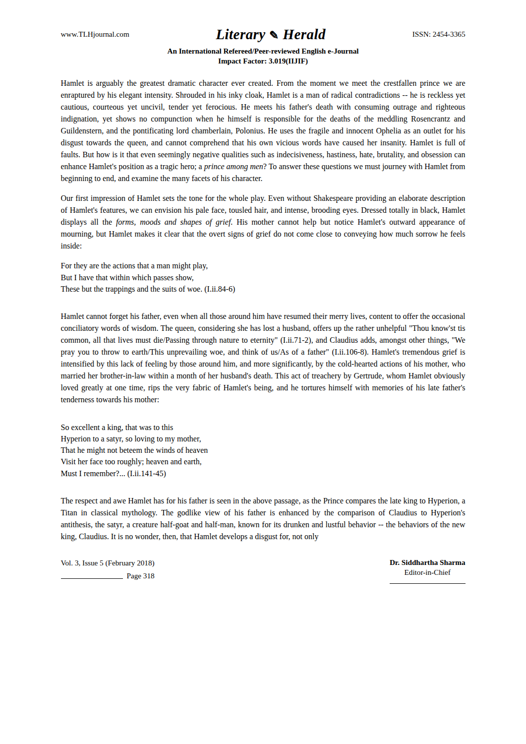www.TLHjournal.com Literary ✎ Herald ISSN: 2454-3365
An International Refereed/Peer-reviewed English e-Journal
Impact Factor: 3.019(IIJIF)
Hamlet is arguably the greatest dramatic character ever created. From the moment we meet the crestfallen prince we are enraptured by his elegant intensity. Shrouded in his inky cloak, Hamlet is a man of radical contradictions -- he is reckless yet cautious, courteous yet uncivil, tender yet ferocious. He meets his father's death with consuming outrage and righteous indignation, yet shows no compunction when he himself is responsible for the deaths of the meddling Rosencrantz and Guildenstern, and the pontificating lord chamberlain, Polonius. He uses the fragile and innocent Ophelia as an outlet for his disgust towards the queen, and cannot comprehend that his own vicious words have caused her insanity. Hamlet is full of faults. But how is it that even seemingly negative qualities such as indecisiveness, hastiness, hate, brutality, and obsession can enhance Hamlet's position as a tragic hero; a prince among men? To answer these questions we must journey with Hamlet from beginning to end, and examine the many facets of his character.
Our first impression of Hamlet sets the tone for the whole play. Even without Shakespeare providing an elaborate description of Hamlet's features, we can envision his pale face, tousled hair, and intense, brooding eyes. Dressed totally in black, Hamlet displays all the forms, moods and shapes of grief. His mother cannot help but notice Hamlet's outward appearance of mourning, but Hamlet makes it clear that the overt signs of grief do not come close to conveying how much sorrow he feels inside:
For they are the actions that a man might play,
But I have that within which passes show,
These but the trappings and the suits of woe. (I.ii.84-6)
Hamlet cannot forget his father, even when all those around him have resumed their merry lives, content to offer the occasional conciliatory words of wisdom. The queen, considering she has lost a husband, offers up the rather unhelpful "Thou know'st tis common, all that lives must die/Passing through nature to eternity" (I.ii.71-2), and Claudius adds, amongst other things, "We pray you to throw to earth/This unprevailing woe, and think of us/As of a father" (I.ii.106-8). Hamlet's tremendous grief is intensified by this lack of feeling by those around him, and more significantly, by the cold-hearted actions of his mother, who married her brother-in-law within a month of her husband's death. This act of treachery by Gertrude, whom Hamlet obviously loved greatly at one time, rips the very fabric of Hamlet's being, and he tortures himself with memories of his late father's tenderness towards his mother:
So excellent a king, that was to this
Hyperion to a satyr, so loving to my mother,
That he might not beteem the winds of heaven
Visit her face too roughly; heaven and earth,
Must I remember?... (I.ii.141-45)
The respect and awe Hamlet has for his father is seen in the above passage, as the Prince compares the late king to Hyperion, a Titan in classical mythology. The godlike view of his father is enhanced by the comparison of Claudius to Hyperion's antithesis, the satyr, a creature half-goat and half-man, known for its drunken and lustful behavior -- the behaviors of the new king, Claudius. It is no wonder, then, that Hamlet develops a disgust for, not only
Vol. 3, Issue 5 (February 2018)
Page 318
Dr. Siddhartha Sharma
Editor-in-Chief